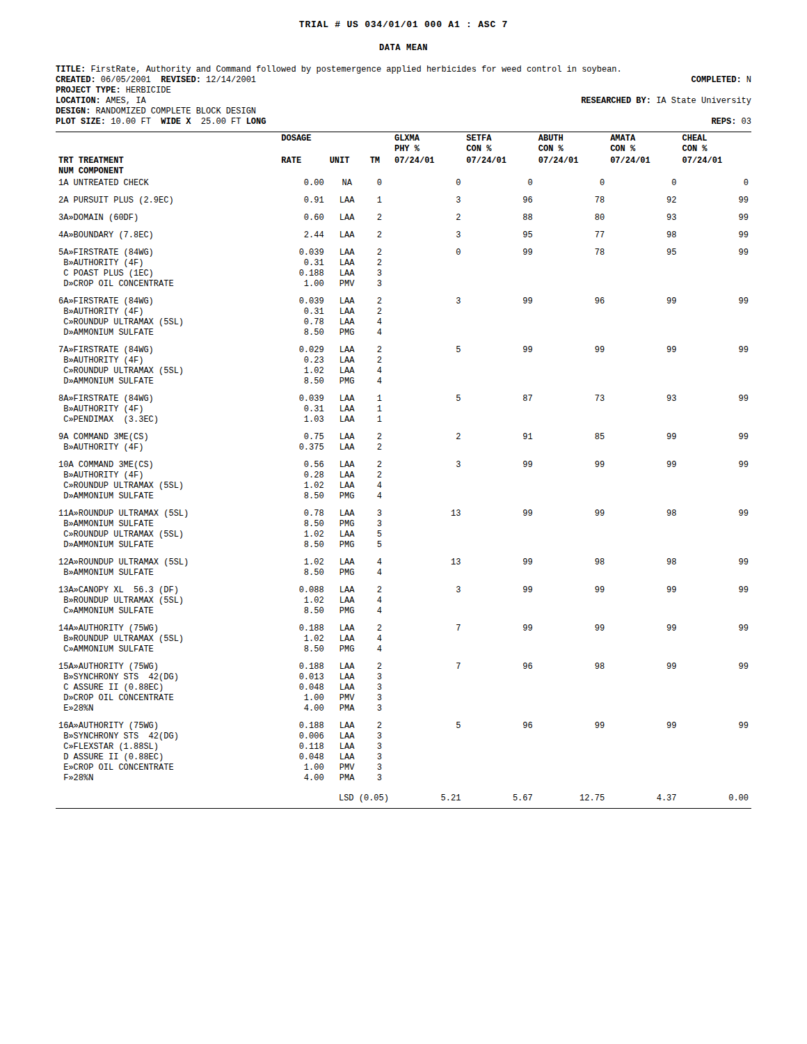TRIAL # US 034/01/01 000 A1 : ASC 7
DATA MEAN
TITLE: FirstRate, Authority and Command followed by postemergence applied herbicides for weed control in soybean.
CREATED: 06/05/2001 REVISED: 12/14/2001
COMPLETED: N
PROJECT TYPE: HERBICIDE
LOCATION: AMES, IA
RESEARCHED BY: IA State University
DESIGN: RANDOMIZED COMPLETE BLOCK DESIGN
PLOT SIZE: 10.00 FT WIDE X 25.00 FT LONG
REPS: 03
| | DOSAGE | GLXMA PHY % | SETFA CON % | ABUTH CON % | AMATA CON % | CHEAL CON % |
| --- | --- | --- | --- | --- | --- | --- |
| TRT TREATMENT NUM COMPONENT | | RATE | UNIT | TM | 07/24/01 | 07/24/01 | 07/24/01 | 07/24/01 | 07/24/01 |
| 1A UNTREATED CHECK | | 0.00 | NA | 0 | 0 | 0 | 0 | 0 | 0 |
| 2A PURSUIT PLUS (2.9EC) | | 0.91 | LAA | 1 | 3 | 96 | 78 | 92 | 99 |
| 3A»DOMAIN (60DF) | | 0.60 | LAA | 2 | 2 | 88 | 80 | 93 | 99 |
| 4A»BOUNDARY (7.8EC) | | 2.44 | LAA | 2 | 3 | 95 | 77 | 98 | 99 |
| 5A»FIRSTRATE (84WG) | | 0.039 | LAA | 2 | 0 | 99 | 78 | 95 | 99 |
| B»AUTHORITY (4F) | | 0.31 | LAA | 2 | | | | | |
| C POAST PLUS (1EC) | | 0.188 | LAA | 3 | | | | | |
| D»CROP OIL CONCENTRATE | | 1.00 | PMV | 3 | | | | | |
| 6A»FIRSTRATE (84WG) | | 0.039 | LAA | 2 | 3 | 99 | 96 | 99 | 99 |
| B»AUTHORITY (4F) | | 0.31 | LAA | 2 | | | | | |
| C»ROUNDUP ULTRAMAX (5SL) | | 0.78 | LAA | 4 | | | | | |
| D»AMMONIUM SULFATE | | 8.50 | PMG | 4 | | | | | |
| 7A»FIRSTRATE (84WG) | | 0.029 | LAA | 2 | 5 | 99 | 99 | 99 | 99 |
| B»AUTHORITY (4F) | | 0.23 | LAA | 2 | | | | | |
| C»ROUNDUP ULTRAMAX (5SL) | | 1.02 | LAA | 4 | | | | | |
| D»AMMONIUM SULFATE | | 8.50 | PMG | 4 | | | | | |
| 8A»FIRSTRATE (84WG) | | 0.039 | LAA | 1 | 5 | 87 | 73 | 93 | 99 |
| B»AUTHORITY (4F) | | 0.31 | LAA | 1 | | | | | |
| C»PENDIMAX (3.3EC) | | 1.03 | LAA | 1 | | | | | |
| 9A COMMAND 3ME(CS) | | 0.75 | LAA | 2 | 2 | 91 | 85 | 99 | 99 |
| B»AUTHORITY (4F) | | 0.375 | LAA | 2 | | | | | |
| 10A COMMAND 3ME(CS) | | 0.56 | LAA | 2 | 3 | 99 | 99 | 99 | 99 |
| B»AUTHORITY (4F) | | 0.28 | LAA | 2 | | | | | |
| C»ROUNDUP ULTRAMAX (5SL) | | 1.02 | LAA | 4 | | | | | |
| D»AMMONIUM SULFATE | | 8.50 | PMG | 4 | | | | | |
| 11A»ROUNDUP ULTRAMAX (5SL) | | 0.78 | LAA | 3 | 13 | 99 | 99 | 98 | 99 |
| B»AMMONIUM SULFATE | | 8.50 | PMG | 3 | | | | | |
| C»ROUNDUP ULTRAMAX (5SL) | | 1.02 | LAA | 5 | | | | | |
| D»AMMONIUM SULFATE | | 8.50 | PMG | 5 | | | | | |
| 12A»ROUNDUP ULTRAMAX (5SL) | | 1.02 | LAA | 4 | 13 | 99 | 98 | 98 | 99 |
| B»AMMONIUM SULFATE | | 8.50 | PMG | 4 | | | | | |
| 13A»CANOPY XL 56.3 (DF) | | 0.088 | LAA | 2 | 3 | 99 | 99 | 99 | 99 |
| B»ROUNDUP ULTRAMAX (5SL) | | 1.02 | LAA | 4 | | | | | |
| C»AMMONIUM SULFATE | | 8.50 | PMG | 4 | | | | | |
| 14A»AUTHORITY (75WG) | | 0.188 | LAA | 2 | 7 | 99 | 99 | 99 | 99 |
| B»ROUNDUP ULTRAMAX (5SL) | | 1.02 | LAA | 4 | | | | | |
| C»AMMONIUM SULFATE | | 8.50 | PMG | 4 | | | | | |
| 15A»AUTHORITY (75WG) | | 0.188 | LAA | 2 | 7 | 96 | 98 | 99 | 99 |
| B»SYNCHRONY STS 42(DG) | | 0.013 | LAA | 3 | | | | | |
| C ASSURE II (0.88EC) | | 0.048 | LAA | 3 | | | | | |
| D»CROP OIL CONCENTRATE | | 1.00 | PMV | 3 | | | | | |
| E»28%N | | 4.00 | PMA | 3 | | | | | |
| 16A»AUTHORITY (75WG) | | 0.188 | LAA | 2 | 5 | 96 | 99 | 99 | 99 |
| B»SYNCHRONY STS 42(DG) | | 0.006 | LAA | 3 | | | | | |
| C»FLEXSTAR (1.88SL) | | 0.118 | LAA | 3 | | | | | |
| D ASSURE II (0.88EC) | | 0.048 | LAA | 3 | | | | | |
| E»CROP OIL CONCENTRATE | | 1.00 | PMV | 3 | | | | | |
| F»28%N | | 4.00 | PMA | 3 | | | | | |
| | | LSD (0.05) | 5.21 | 5.67 | 12.75 | 4.37 | 0.00 |